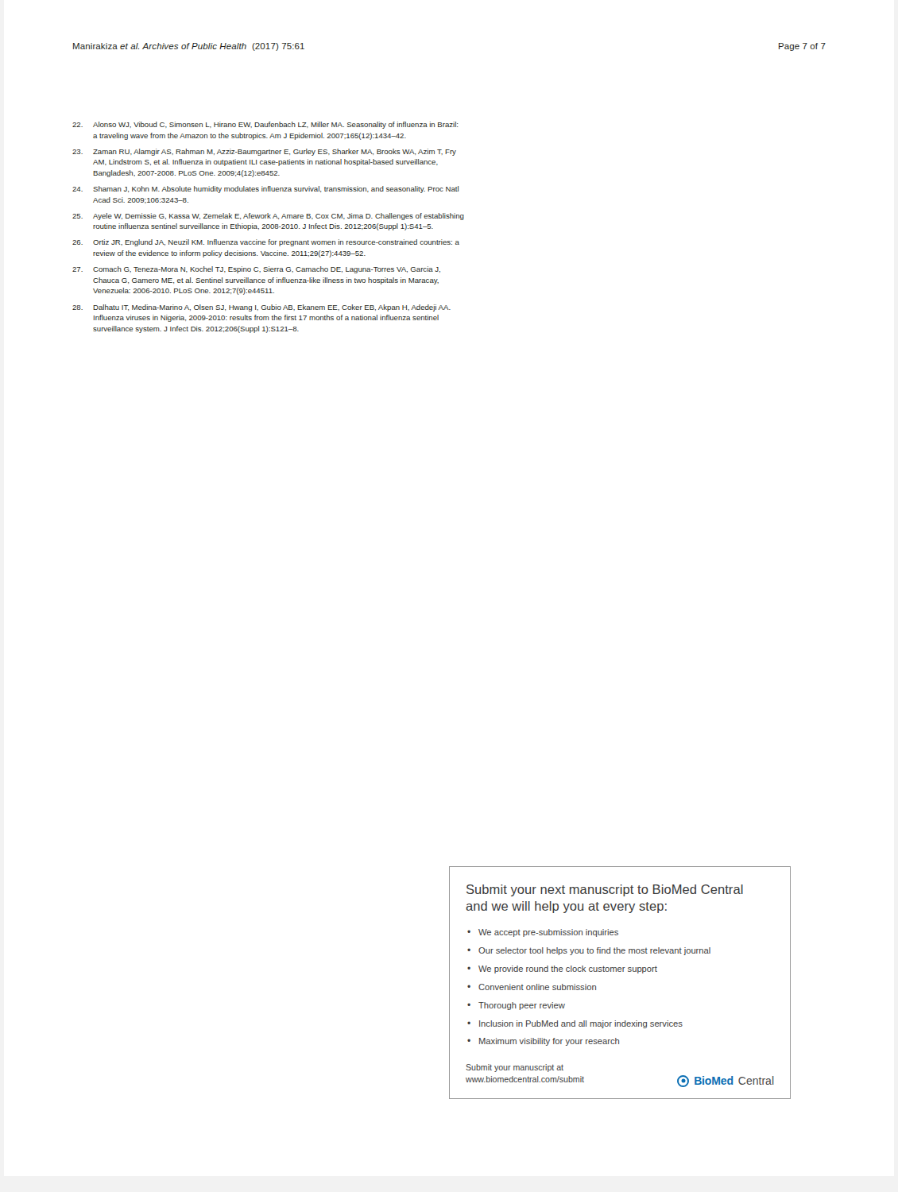Manirakiza et al. Archives of Public Health (2017) 75:61
Page 7 of 7
Alonso WJ, Viboud C, Simonsen L, Hirano EW, Daufenbach LZ, Miller MA. Seasonality of influenza in Brazil: a traveling wave from the Amazon to the subtropics. Am J Epidemiol. 2007;165(12):1434–42.
Zaman RU, Alamgir AS, Rahman M, Azziz-Baumgartner E, Gurley ES, Sharker MA, Brooks WA, Azim T, Fry AM, Lindstrom S, et al. Influenza in outpatient ILI case-patients in national hospital-based surveillance, Bangladesh, 2007-2008. PLoS One. 2009;4(12):e8452.
Shaman J, Kohn M. Absolute humidity modulates influenza survival, transmission, and seasonality. Proc Natl Acad Sci. 2009;106:3243–8.
Ayele W, Demissie G, Kassa W, Zemelak E, Afework A, Amare B, Cox CM, Jima D. Challenges of establishing routine influenza sentinel surveillance in Ethiopia, 2008-2010. J Infect Dis. 2012;206(Suppl 1):S41–5.
Ortiz JR, Englund JA, Neuzil KM. Influenza vaccine for pregnant women in resource-constrained countries: a review of the evidence to inform policy decisions. Vaccine. 2011;29(27):4439–52.
Comach G, Teneza-Mora N, Kochel TJ, Espino C, Sierra G, Camacho DE, Laguna-Torres VA, Garcia J, Chauca G, Gamero ME, et al. Sentinel surveillance of influenza-like illness in two hospitals in Maracay, Venezuela: 2006-2010. PLoS One. 2012;7(9):e44511.
Dalhatu IT, Medina-Marino A, Olsen SJ, Hwang I, Gubio AB, Ekanem EE, Coker EB, Akpan H, Adedeji AA. Influenza viruses in Nigeria, 2009-2010: results from the first 17 months of a national influenza sentinel surveillance system. J Infect Dis. 2012;206(Suppl 1):S121–8.
Submit your next manuscript to BioMed Central
and we will help you at every step:
We accept pre-submission inquiries
Our selector tool helps you to find the most relevant journal
We provide round the clock customer support
Convenient online submission
Thorough peer review
Inclusion in PubMed and all major indexing services
Maximum visibility for your research
Submit your manuscript at
www.biomedcentral.com/submit
BioMed Central